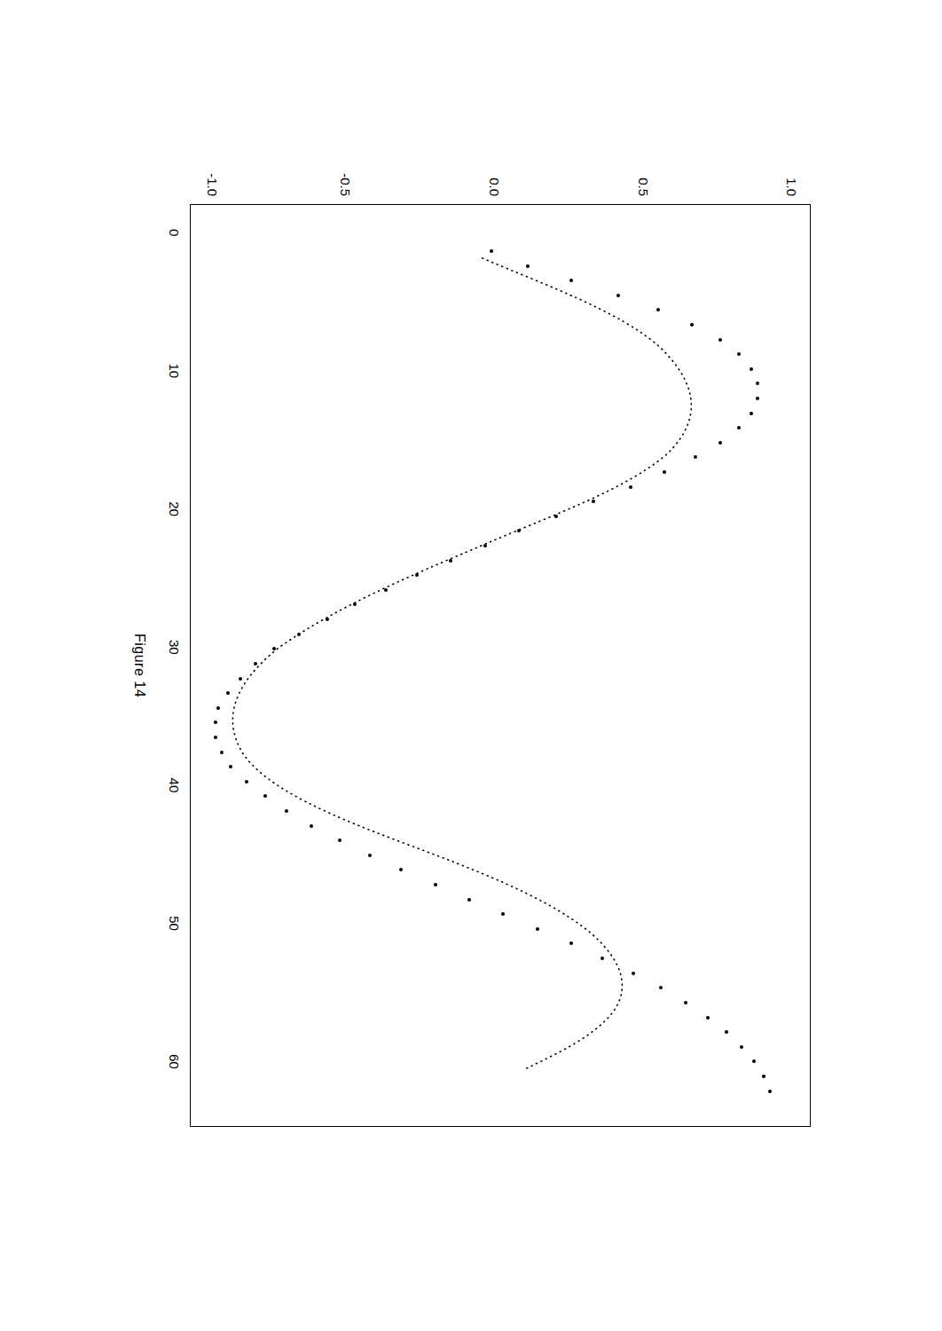1.0 0.5 0.0 -0.5 -1.0 0 10 20 30 40 50 60
Figure 14